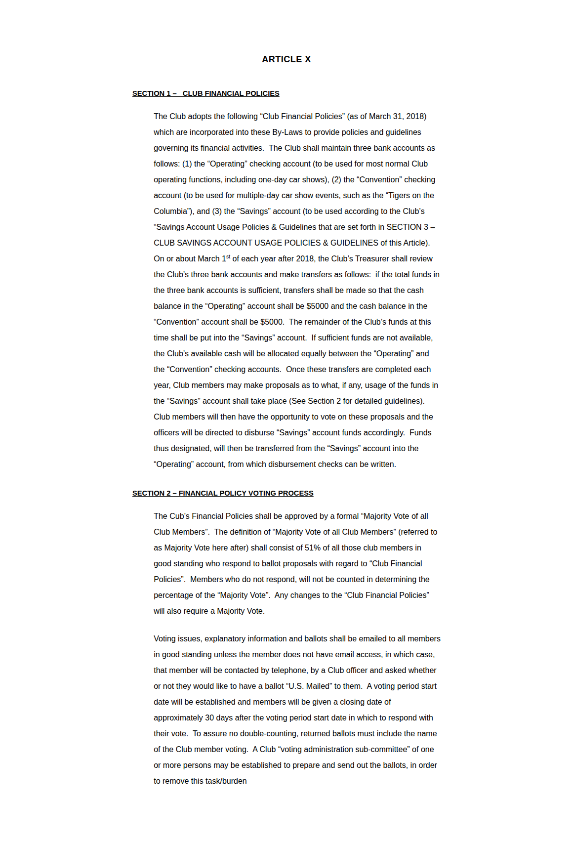ARTICLE X
SECTION 1 – CLUB FINANCIAL POLICIES
The Club adopts the following “Club Financial Policies” (as of March 31, 2018) which are incorporated into these By-Laws to provide policies and guidelines governing its financial activities. The Club shall maintain three bank accounts as follows: (1) the “Operating” checking account (to be used for most normal Club operating functions, including one-day car shows), (2) the “Convention” checking account (to be used for multiple-day car show events, such as the “Tigers on the Columbia”), and (3) the “Savings” account (to be used according to the Club’s “Savings Account Usage Policies & Guidelines that are set forth in SECTION 3 – CLUB SAVINGS ACCOUNT USAGE POLICIES & GUIDELINES of this Article). On or about March 1st of each year after 2018, the Club’s Treasurer shall review the Club’s three bank accounts and make transfers as follows: if the total funds in the three bank accounts is sufficient, transfers shall be made so that the cash balance in the “Operating” account shall be $5000 and the cash balance in the “Convention” account shall be $5000. The remainder of the Club’s funds at this time shall be put into the “Savings” account. If sufficient funds are not available, the Club’s available cash will be allocated equally between the “Operating” and the “Convention” checking accounts. Once these transfers are completed each year, Club members may make proposals as to what, if any, usage of the funds in the “Savings” account shall take place (See Section 2 for detailed guidelines). Club members will then have the opportunity to vote on these proposals and the officers will be directed to disburse “Savings” account funds accordingly. Funds thus designated, will then be transferred from the “Savings” account into the “Operating” account, from which disbursement checks can be written.
SECTION 2 – FINANCIAL POLICY VOTING PROCESS
The Cub’s Financial Policies shall be approved by a formal “Majority Vote of all Club Members”. The definition of “Majority Vote of all Club Members” (referred to as Majority Vote here after) shall consist of 51% of all those club members in good standing who respond to ballot proposals with regard to “Club Financial Policies”. Members who do not respond, will not be counted in determining the percentage of the “Majority Vote”. Any changes to the “Club Financial Policies” will also require a Majority Vote.
Voting issues, explanatory information and ballots shall be emailed to all members in good standing unless the member does not have email access, in which case, that member will be contacted by telephone, by a Club officer and asked whether or not they would like to have a ballot “U.S. Mailed” to them. A voting period start date will be established and members will be given a closing date of approximately 30 days after the voting period start date in which to respond with their vote. To assure no double-counting, returned ballots must include the name of the Club member voting. A Club “voting administration sub-committee” of one or more persons may be established to prepare and send out the ballots, in order to remove this task/burden